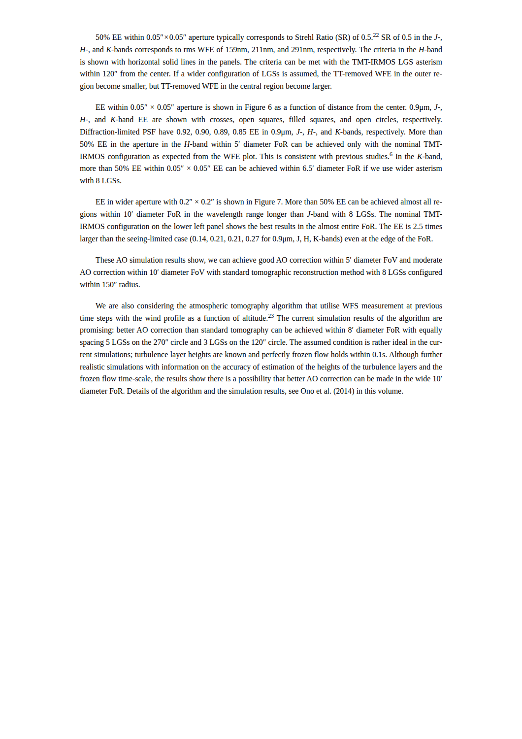50% EE within 0.05″ × 0.05″ aperture typically corresponds to Strehl Ratio (SR) of 0.5.22 SR of 0.5 in the J-, H-, and K-bands corresponds to rms WFE of 159nm, 211nm, and 291nm, respectively. The criteria in the H-band is shown with horizontal solid lines in the panels. The criteria can be met with the TMT-IRMOS LGS asterism within 120″ from the center. If a wider configuration of LGSs is assumed, the TT-removed WFE in the outer region become smaller, but TT-removed WFE in the central region become larger.
EE within 0.05″ × 0.05″ aperture is shown in Figure 6 as a function of distance from the center. 0.9μm, J-, H-, and K-band EE are shown with crosses, open squares, filled squares, and open circles, respectively. Diffraction-limited PSF have 0.92, 0.90, 0.89, 0.85 EE in 0.9μm, J-, H-, and K-bands, respectively. More than 50% EE in the aperture in the H-band within 5′ diameter FoR can be achieved only with the nominal TMT-IRMOS configuration as expected from the WFE plot. This is consistent with previous studies.6 In the K-band, more than 50% EE within 0.05″ × 0.05″ EE can be achieved within 6.5′ diameter FoR if we use wider asterism with 8 LGSs.
EE in wider aperture with 0.2″ × 0.2″ is shown in Figure 7. More than 50% EE can be achieved almost all regions within 10′ diameter FoR in the wavelength range longer than J-band with 8 LGSs. The nominal TMT-IRMOS configuration on the lower left panel shows the best results in the almost entire FoR. The EE is 2.5 times larger than the seeing-limited case (0.14, 0.21, 0.21, 0.27 for 0.9μm, J, H, K-bands) even at the edge of the FoR.
These AO simulation results show, we can achieve good AO correction within 5′ diameter FoV and moderate AO correction within 10′ diameter FoV with standard tomographic reconstruction method with 8 LGSs configured within 150″ radius.
We are also considering the atmospheric tomography algorithm that utilise WFS measurement at previous time steps with the wind profile as a function of altitude.23 The current simulation results of the algorithm are promising: better AO correction than standard tomography can be achieved within 8′ diameter FoR with equally spacing 5 LGSs on the 270″ circle and 3 LGSs on the 120″ circle. The assumed condition is rather ideal in the current simulations; turbulence layer heights are known and perfectly frozen flow holds within 0.1s. Although further realistic simulations with information on the accuracy of estimation of the heights of the turbulence layers and the frozen flow time-scale, the results show there is a possibility that better AO correction can be made in the wide 10′ diameter FoR. Details of the algorithm and the simulation results, see Ono et al. (2014) in this volume.